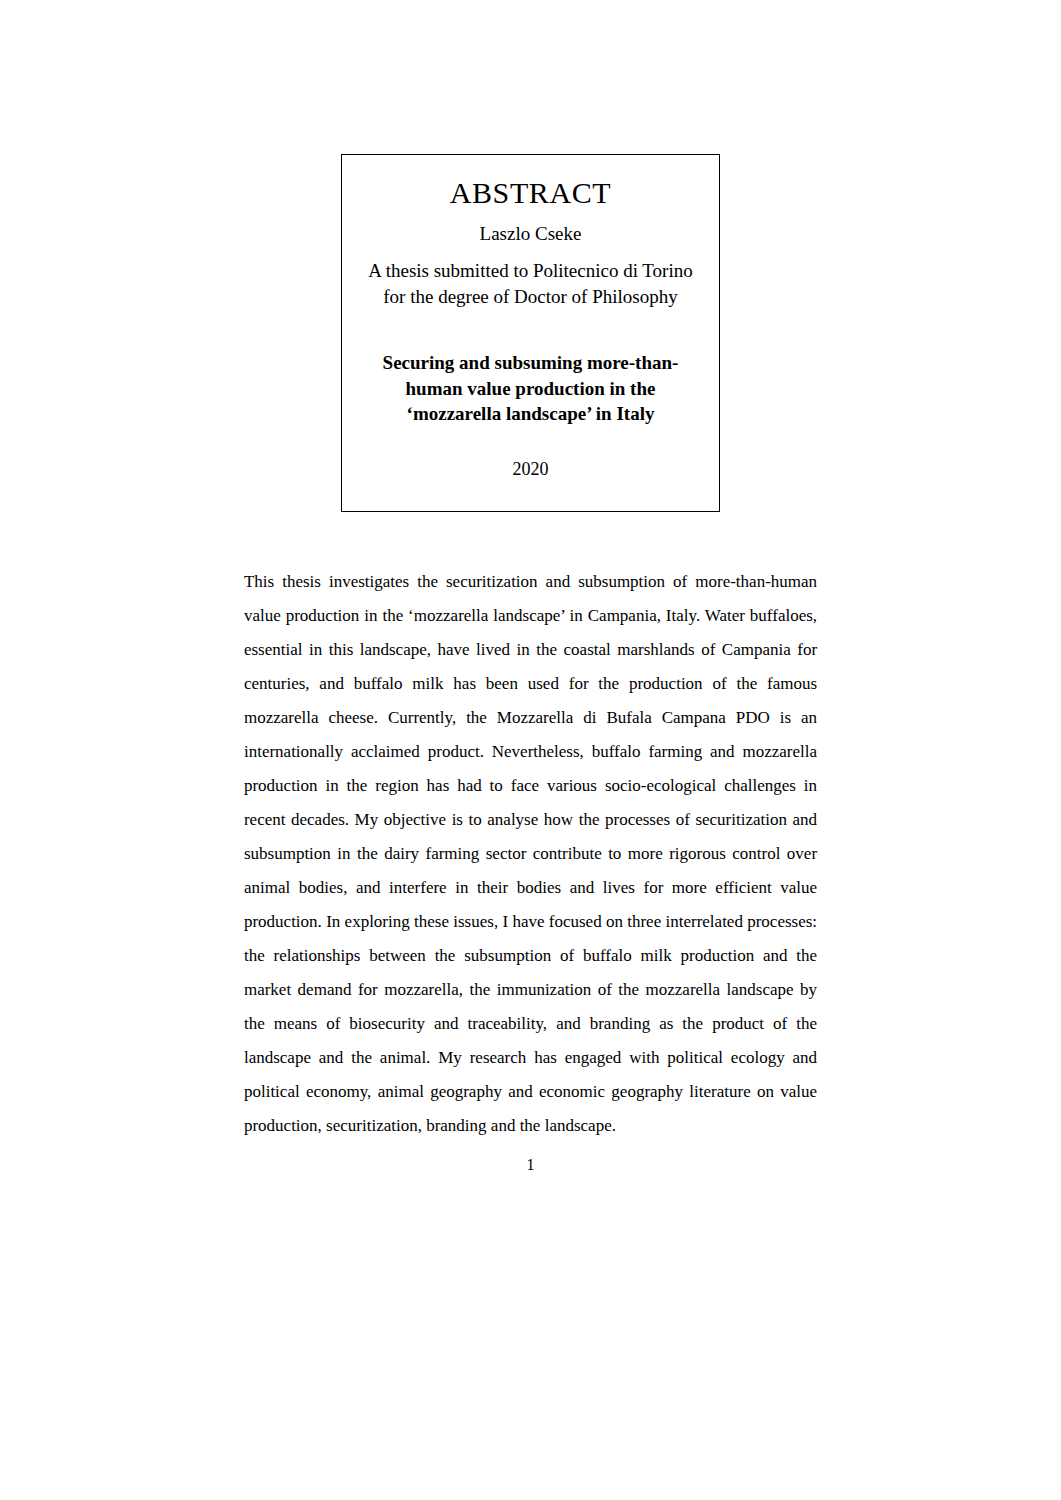ABSTRACT
Laszlo Cseke
A thesis submitted to Politecnico di Torino
for the degree of Doctor of Philosophy
Securing and subsuming more-than-human value production in the ‘mozzarella landscape’ in Italy
2020
This thesis investigates the securitization and subsumption of more-than-human value production in the ‘mozzarella landscape’ in Campania, Italy. Water buffaloes, essential in this landscape, have lived in the coastal marshlands of Campania for centuries, and buffalo milk has been used for the production of the famous mozzarella cheese. Currently, the Mozzarella di Bufala Campana PDO is an internationally acclaimed product. Nevertheless, buffalo farming and mozzarella production in the region has had to face various socio-ecological challenges in recent decades. My objective is to analyse how the processes of securitization and subsumption in the dairy farming sector contribute to more rigorous control over animal bodies, and interfere in their bodies and lives for more efficient value production. In exploring these issues, I have focused on three interrelated processes: the relationships between the subsumption of buffalo milk production and the market demand for mozzarella, the immunization of the mozzarella landscape by the means of biosecurity and traceability, and branding as the product of the landscape and the animal. My research has engaged with political ecology and political economy, animal geography and economic geography literature on value production, securitization, branding and the landscape.
1